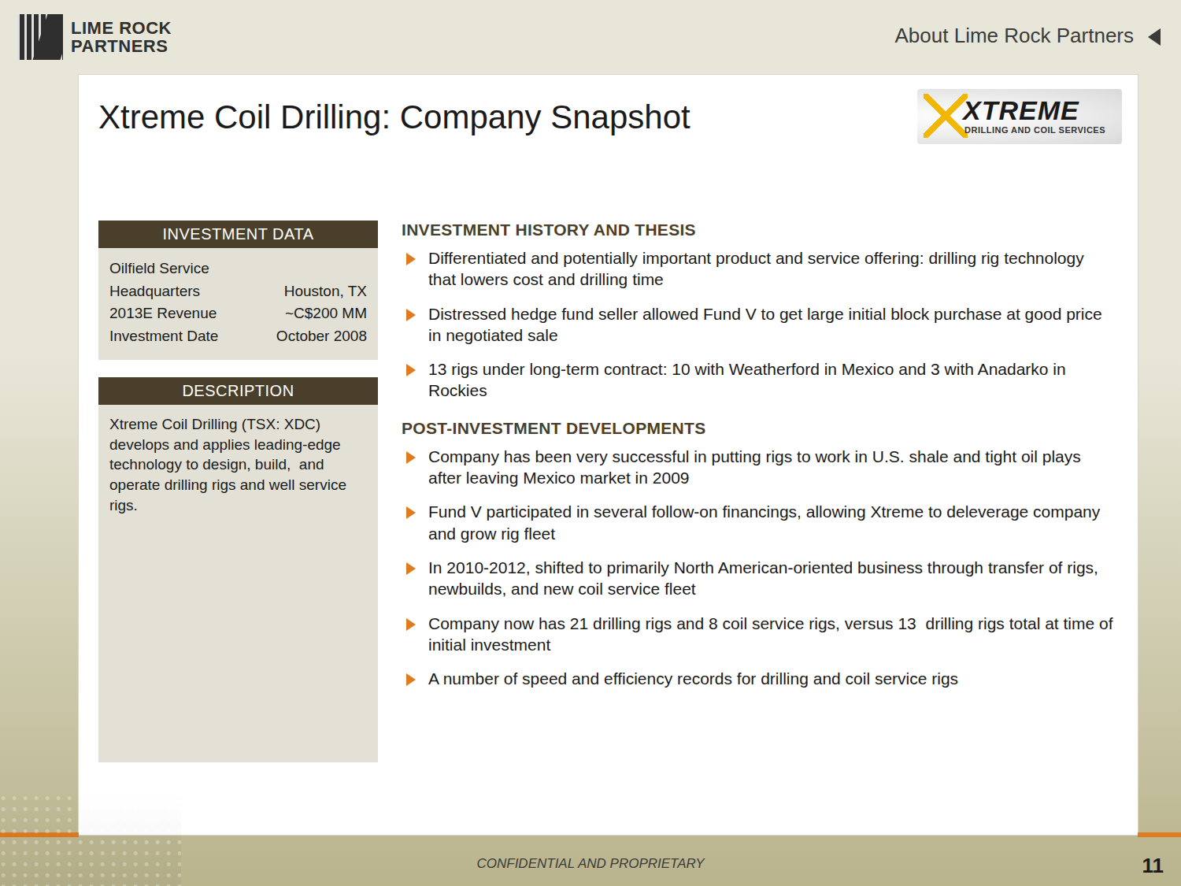LIME ROCK
PARTNERS
About Lime Rock Partners
Xtreme Coil Drilling: Company Snapshot
XTREME
DRILLING AND COIL SERVICES
INVESTMENT DATA
Oilfield Service
Headquarters Houston, TX
2013E Revenue~C$200 MM
Investment Date October 2008
DESCRIPTION
Xtreme Coil Drilling (TSX: XDC) develops and applies leading-edge technology to design, build, and operate drilling rigs and well service rigs.
INVESTMENT HISTORY AND THESIS
Differentiated and potentially important product and service offering: drilling rig technology that lowers cost and drilling time
Distressed hedge fund seller allowed Fund V to get large initial block purchase at good price in negotiated sale
13 rigs under long-term contract: 10 with Weatherford in Mexico and 3 with Anadarko in Rockies
POST-INVESTMENT DEVELOPMENTS
Company has been very successful in putting rigs to work in U.S. shale and tight oil plays after leaving Mexico market in 2009
Fund V participated in several follow-on financings, allowing Xtreme to deleverage company and grow rig fleet
In 2010-2012, shifted to primarily North American-oriented business through transfer of rigs, newbuilds, and new coil service fleet
Company now has 21 drilling rigs and 8 coil service rigs, versus 13 drilling rigs total at time of initial investment
A number of speed and efficiency records for drilling and coil service rigs
CONFIDENTIAL AND PROPRIETARY
11